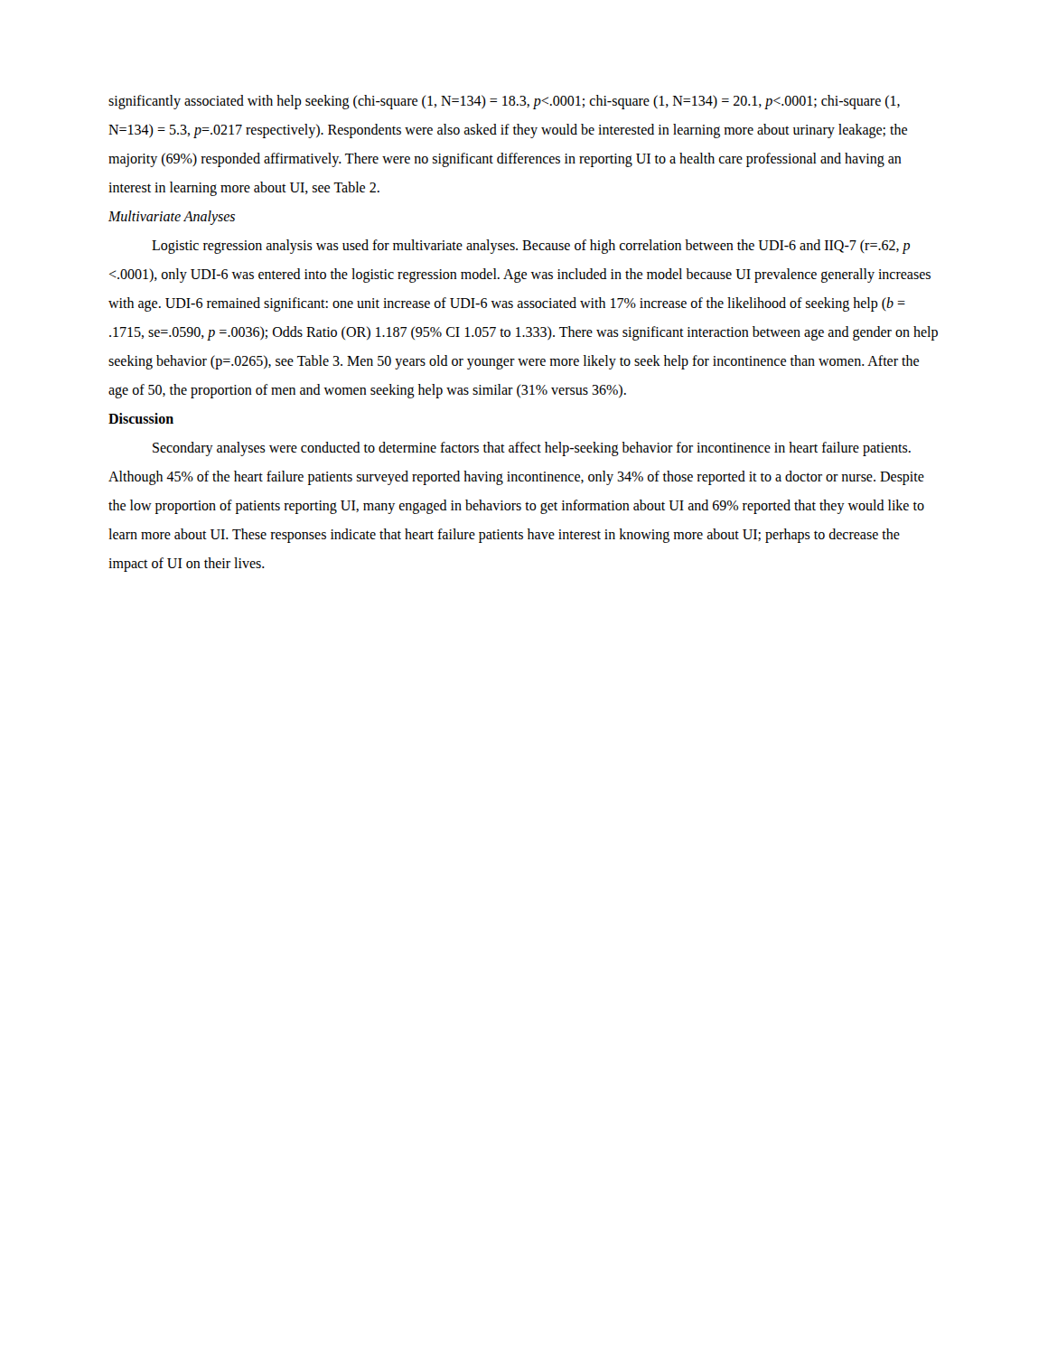significantly associated with help seeking (chi-square (1, N=134) = 18.3, p<.0001; chi-square (1, N=134) = 20.1, p<.0001; chi-square (1, N=134) = 5.3, p=.0217 respectively). Respondents were also asked if they would be interested in learning more about urinary leakage; the majority (69%) responded affirmatively. There were no significant differences in reporting UI to a health care professional and having an interest in learning more about UI, see Table 2.
Multivariate Analyses
Logistic regression analysis was used for multivariate analyses. Because of high correlation between the UDI-6 and IIQ-7 (r=.62, p <.0001), only UDI-6 was entered into the logistic regression model. Age was included in the model because UI prevalence generally increases with age. UDI-6 remained significant: one unit increase of UDI-6 was associated with 17% increase of the likelihood of seeking help (b = .1715, se=.0590, p =.0036); Odds Ratio (OR) 1.187 (95% CI 1.057 to 1.333). There was significant interaction between age and gender on help seeking behavior (p=.0265), see Table 3. Men 50 years old or younger were more likely to seek help for incontinence than women. After the age of 50, the proportion of men and women seeking help was similar (31% versus 36%).
Discussion
Secondary analyses were conducted to determine factors that affect help-seeking behavior for incontinence in heart failure patients. Although 45% of the heart failure patients surveyed reported having incontinence, only 34% of those reported it to a doctor or nurse. Despite the low proportion of patients reporting UI, many engaged in behaviors to get information about UI and 69% reported that they would like to learn more about UI. These responses indicate that heart failure patients have interest in knowing more about UI; perhaps to decrease the impact of UI on their lives.